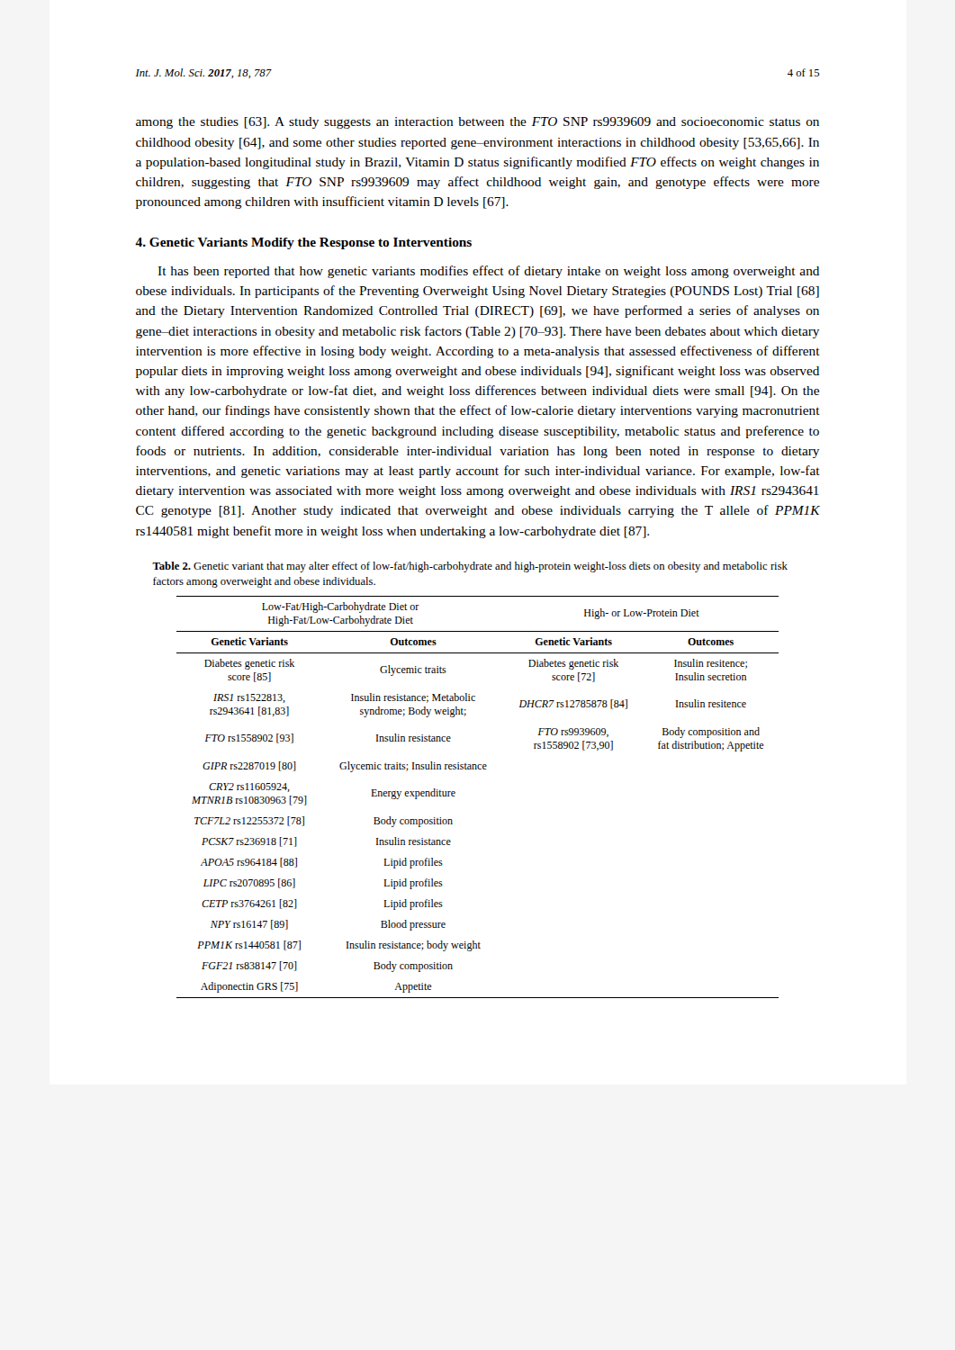Int. J. Mol. Sci. 2017, 18, 787 4 of 15
among the studies [63]. A study suggests an interaction between the FTO SNP rs9939609 and socioeconomic status on childhood obesity [64], and some other studies reported gene–environment interactions in childhood obesity [53,65,66]. In a population-based longitudinal study in Brazil, Vitamin D status significantly modified FTO effects on weight changes in children, suggesting that FTO SNP rs9939609 may affect childhood weight gain, and genotype effects were more pronounced among children with insufficient vitamin D levels [67].
4. Genetic Variants Modify the Response to Interventions
It has been reported that how genetic variants modifies effect of dietary intake on weight loss among overweight and obese individuals. In participants of the Preventing Overweight Using Novel Dietary Strategies (POUNDS Lost) Trial [68] and the Dietary Intervention Randomized Controlled Trial (DIRECT) [69], we have performed a series of analyses on gene–diet interactions in obesity and metabolic risk factors (Table 2) [70–93]. There have been debates about which dietary intervention is more effective in losing body weight. According to a meta-analysis that assessed effectiveness of different popular diets in improving weight loss among overweight and obese individuals [94], significant weight loss was observed with any low-carbohydrate or low-fat diet, and weight loss differences between individual diets were small [94]. On the other hand, our findings have consistently shown that the effect of low-calorie dietary interventions varying macronutrient content differed according to the genetic background including disease susceptibility, metabolic status and preference to foods or nutrients. In addition, considerable inter-individual variation has long been noted in response to dietary interventions, and genetic variations may at least partly account for such inter-individual variance. For example, low-fat dietary intervention was associated with more weight loss among overweight and obese individuals with IRS1 rs2943641 CC genotype [81]. Another study indicated that overweight and obese individuals carrying the T allele of PPM1K rs1440581 might benefit more in weight loss when undertaking a low-carbohydrate diet [87].
Table 2. Genetic variant that may alter effect of low-fat/high-carbohydrate and high-protein weight-loss diets on obesity and metabolic risk factors among overweight and obese individuals.
| Low-Fat/High-Carbohydrate Diet or High-Fat/Low-Carbohydrate Diet | High- or Low-Protein Diet |
| --- | --- |
| Genetic Variants | Outcomes | Genetic Variants | Outcomes |
| Diabetes genetic risk score [85] | Glycemic traits | Diabetes genetic risk score [72] | Insulin resitence; Insulin secretion |
| IRS1 rs1522813, rs2943641 [81,83] | Insulin resistance; Metabolic syndrome; Body weight; | DHCR7 rs12785878 [84] | Insulin resitence |
| FTO rs1558902 [93] | Insulin resistance | FTO rs9939609, rs1558902 [73,90] | Body composition and fat distribution; Appetite |
| GIPR rs2287019 [80] | Glycemic traits; Insulin resistance | | |
| CRY2 rs11605924, MTNR1B rs10830963 [79] | Energy expenditure | | |
| TCF7L2 rs12255372 [78] | Body composition | | |
| PCSK7 rs236918 [71] | Insulin resistance | | |
| APOA5 rs964184 [88] | Lipid profiles | | |
| LIPC rs2070895 [86] | Lipid profiles | | |
| CETP rs3764261 [82] | Lipid profiles | | |
| NPY rs16147 [89] | Blood pressure | | |
| PPM1K rs1440581 [87] | Insulin resistance; body weight | | |
| FGF21 rs838147 [70] | Body composition | | |
| Adiponectin GRS [75] | Appetite | | |